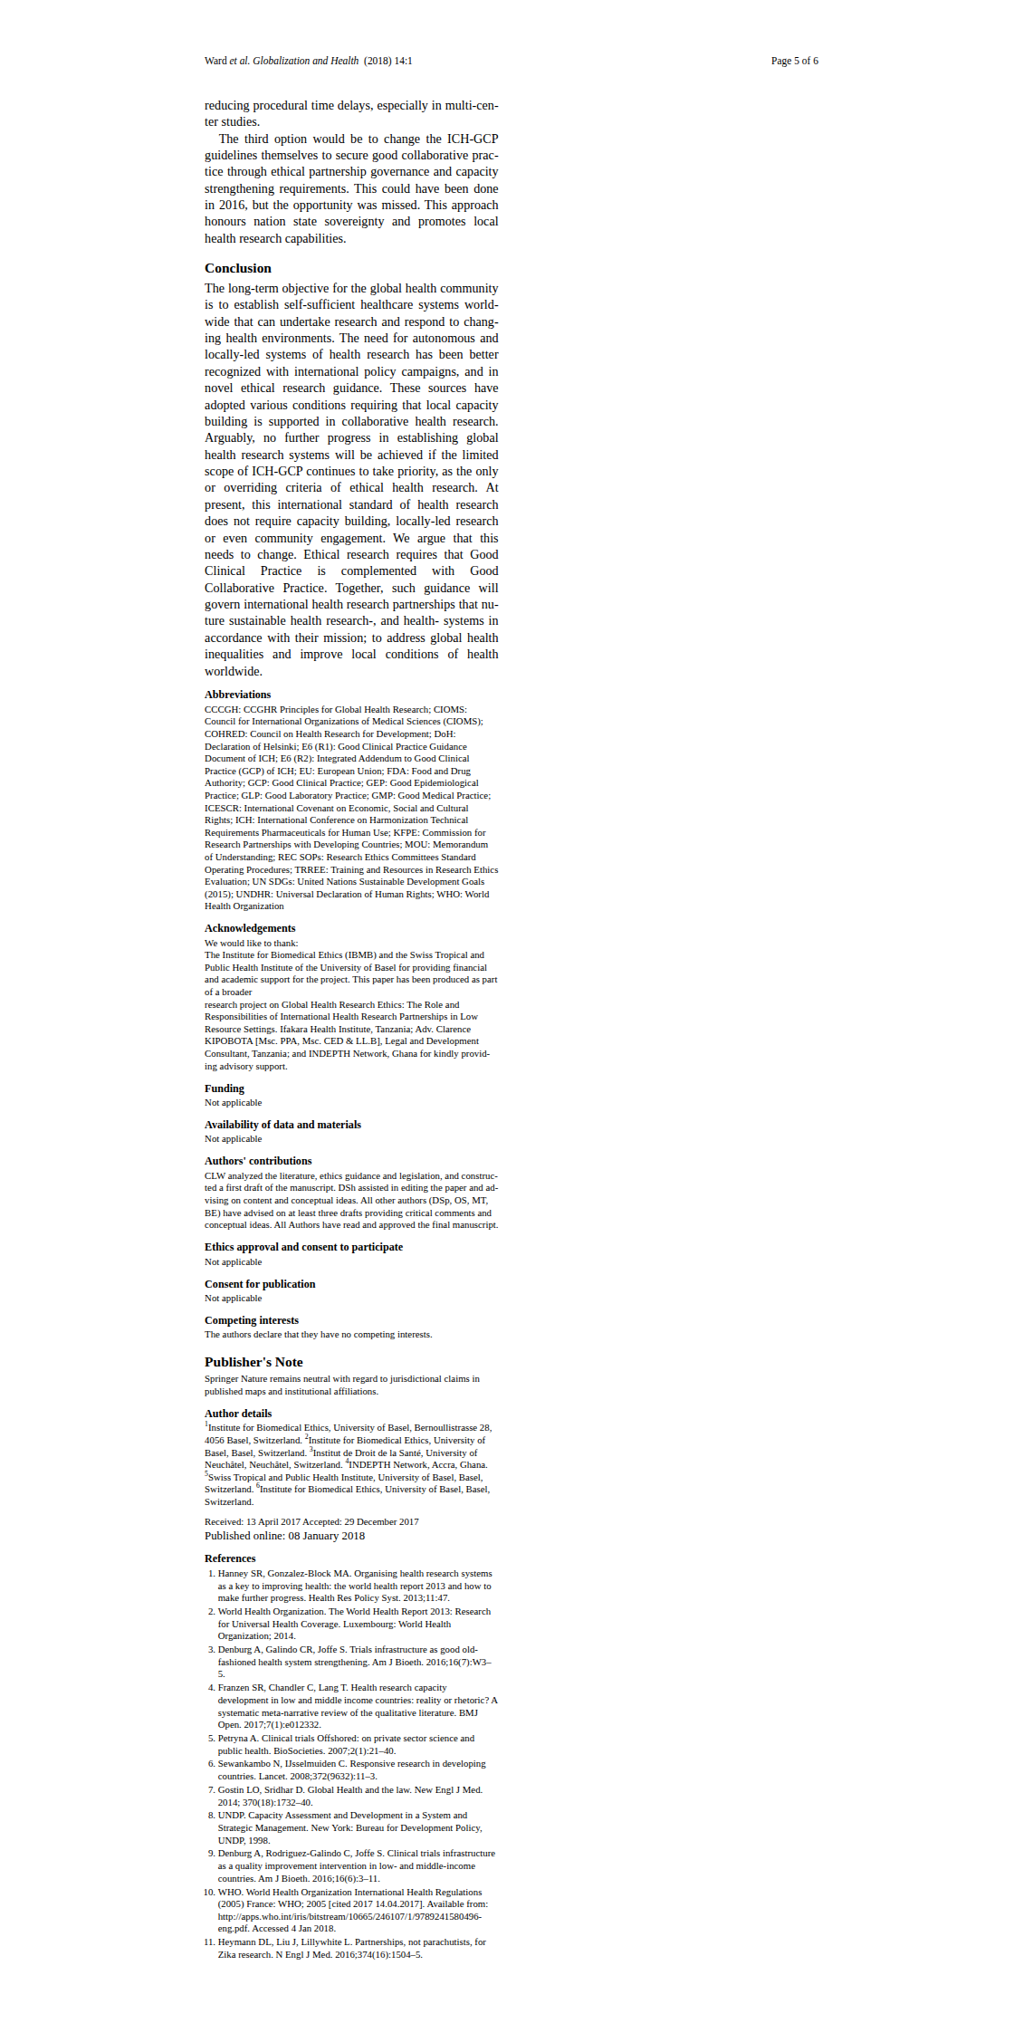Ward et al. Globalization and Health (2018) 14:1
Page 5 of 6
reducing procedural time delays, especially in multi-center studies.
The third option would be to change the ICH-GCP guidelines themselves to secure good collaborative practice through ethical partnership governance and capacity strengthening requirements. This could have been done in 2016, but the opportunity was missed. This approach honours nation state sovereignty and promotes local health research capabilities.
Conclusion
The long-term objective for the global health community is to establish self-sufficient healthcare systems worldwide that can undertake research and respond to changing health environments. The need for autonomous and locally-led systems of health research has been better recognized with international policy campaigns, and in novel ethical research guidance. These sources have adopted various conditions requiring that local capacity building is supported in collaborative health research. Arguably, no further progress in establishing global health research systems will be achieved if the limited scope of ICH-GCP continues to take priority, as the only or overriding criteria of ethical health research. At present, this international standard of health research does not require capacity building, locally-led research or even community engagement. We argue that this needs to change. Ethical research requires that Good Clinical Practice is complemented with Good Collaborative Practice. Together, such guidance will govern international health research partnerships that nuture sustainable health research-, and health- systems in accordance with their mission; to address global health inequalities and improve local conditions of health worldwide.
Abbreviations
CCCGH: CCGHR Principles for Global Health Research; CIOMS: Council for International Organizations of Medical Sciences (CIOMS); COHRED: Council on Health Research for Development; DoH: Declaration of Helsinki; E6 (R1): Good Clinical Practice Guidance Document of ICH; E6 (R2): Integrated Addendum to Good Clinical Practice (GCP) of ICH; EU: European Union; FDA: Food and Drug Authority; GCP: Good Clinical Practice; GEP: Good Epidemiological Practice; GLP: Good Laboratory Practice; GMP: Good Medical Practice; ICESCR: International Covenant on Economic, Social and Cultural Rights; ICH: International Conference on Harmonization Technical Requirements Pharmaceuticals for Human Use; KFPE: Commission for Research Partnerships with Developing Countries; MOU: Memorandum of Understanding; REC SOPs: Research Ethics Committees Standard Operating Procedures; TRREE: Training and Resources in Research Ethics Evaluation; UN SDGs: United Nations Sustainable Development Goals (2015); UNDHR: Universal Declaration of Human Rights; WHO: World Health Organization
Acknowledgements
We would like to thank:
The Institute for Biomedical Ethics (IBMB) and the Swiss Tropical and Public Health Institute of the University of Basel for providing financial and academic support for the project. This paper has been produced as part of a broader
research project on Global Health Research Ethics: The Role and Responsibilities of International Health Research Partnerships in Low Resource Settings. Ifakara Health Institute, Tanzania; Adv. Clarence KIPOBOTA [Msc. PPA, Msc. CED & LL.B], Legal and Development Consultant, Tanzania; and INDEPTH Network, Ghana for kindly providing advisory support.
Funding
Not applicable
Availability of data and materials
Not applicable
Authors' contributions
CLW analyzed the literature, ethics guidance and legislation, and constructed a first draft of the manuscript. DSh assisted in editing the paper and advising on content and conceptual ideas. All other authors (DSp, OS, MT, BE) have advised on at least three drafts providing critical comments and conceptual ideas. All Authors have read and approved the final manuscript.
Ethics approval and consent to participate
Not applicable
Consent for publication
Not applicable
Competing interests
The authors declare that they have no competing interests.
Publisher's Note
Springer Nature remains neutral with regard to jurisdictional claims in published maps and institutional affiliations.
Author details
1Institute for Biomedical Ethics, University of Basel, Bernoullistrasse 28, 4056 Basel, Switzerland. 2Institute for Biomedical Ethics, University of Basel, Basel, Switzerland. 3Institut de Droit de la Santé, University of Neuchâtel, Neuchâtel, Switzerland. 4INDEPTH Network, Accra, Ghana. 5Swiss Tropical and Public Health Institute, University of Basel, Basel, Switzerland. 6Institute for Biomedical Ethics, University of Basel, Basel, Switzerland.
Received: 13 April 2017 Accepted: 29 December 2017
Published online: 08 January 2018
References
Hanney SR, Gonzalez-Block MA. Organising health research systems as a key to improving health: the world health report 2013 and how to make further progress. Health Res Policy Syst. 2013;11:47.
World Health Organization. The World Health Report 2013: Research for Universal Health Coverage. Luxembourg: World Health Organization; 2014.
Denburg A, Galindo CR, Joffe S. Trials infrastructure as good old-fashioned health system strengthening. Am J Bioeth. 2016;16(7):W3–5.
Franzen SR, Chandler C, Lang T. Health research capacity development in low and middle income countries: reality or rhetoric? A systematic meta-narrative review of the qualitative literature. BMJ Open. 2017;7(1):e012332.
Petryna A. Clinical trials Offshored: on private sector science and public health. BioSocieties. 2007;2(1):21–40.
Sewankambo N, IJsselmuiden C. Responsive research in developing countries. Lancet. 2008;372(9632):11–3.
Gostin LO, Sridhar D. Global Health and the law. New Engl J Med. 2014; 370(18):1732–40.
UNDP. Capacity Assessment and Development in a System and Strategic Management. New York: Bureau for Development Policy, UNDP, 1998.
Denburg A, Rodriguez-Galindo C, Joffe S. Clinical trials infrastructure as a quality improvement intervention in low- and middle-income countries. Am J Bioeth. 2016;16(6):3–11.
WHO. World Health Organization International Health Regulations (2005) France: WHO; 2005 [cited 2017 14.04.2017]. Available from: http://apps.who.int/iris/bitstream/10665/246107/1/9789241580496-eng.pdf. Accessed 4 Jan 2018.
Heymann DL, Liu J, Lillywhite L. Partnerships, not parachutists, for Zika research. N Engl J Med. 2016;374(16):1504–5.